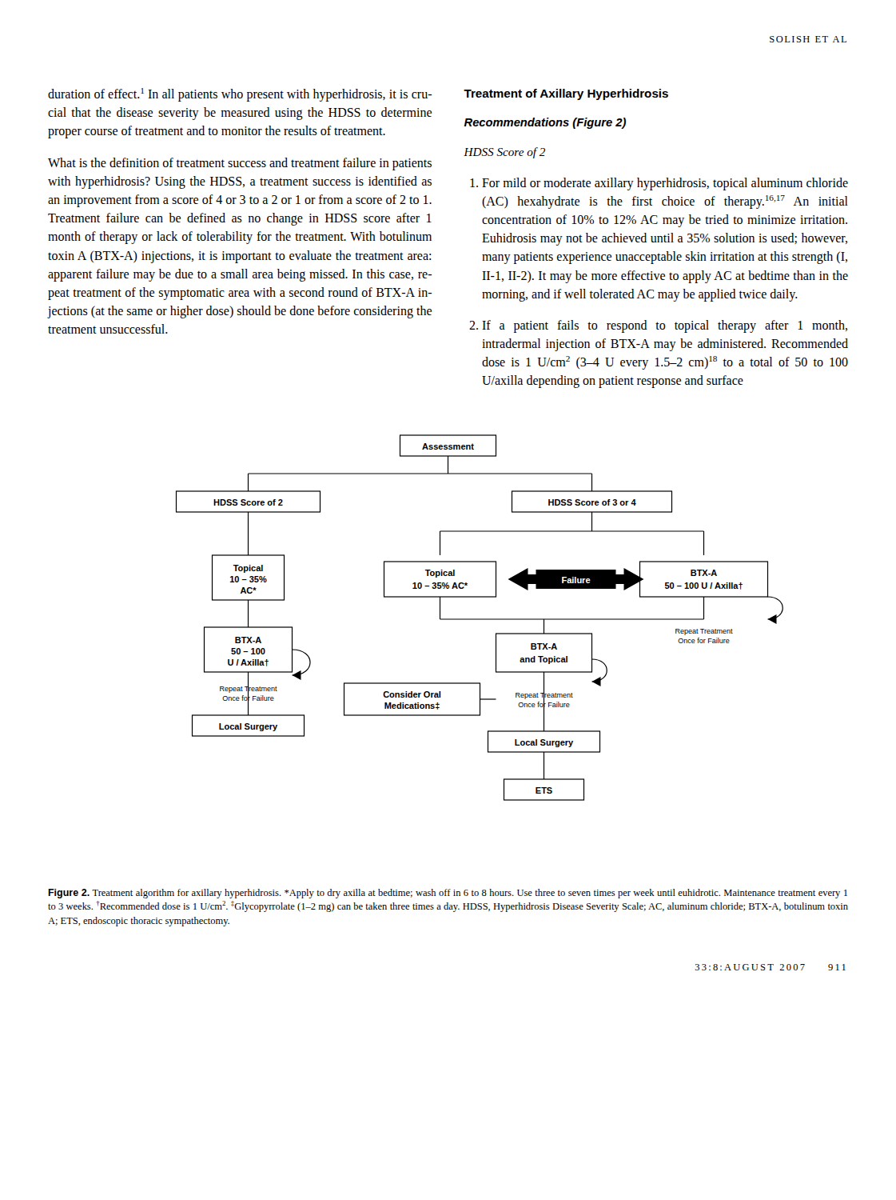SOLISH ET AL
duration of effect.1 In all patients who present with hyperhidrosis, it is crucial that the disease severity be measured using the HDSS to determine proper course of treatment and to monitor the results of treatment.
What is the definition of treatment success and treatment failure in patients with hyperhidrosis? Using the HDSS, a treatment success is identified as an improvement from a score of 4 or 3 to a 2 or 1 or from a score of 2 to 1. Treatment failure can be defined as no change in HDSS score after 1 month of therapy or lack of tolerability for the treatment. With botulinum toxin A (BTX-A) injections, it is important to evaluate the treatment area: apparent failure may be due to a small area being missed. In this case, repeat treatment of the symptomatic area with a second round of BTX-A injections (at the same or higher dose) should be done before considering the treatment unsuccessful.
Treatment of Axillary Hyperhidrosis
Recommendations (Figure 2)
HDSS Score of 2
For mild or moderate axillary hyperhidrosis, topical aluminum chloride (AC) hexahydrate is the first choice of therapy.16,17 An initial concentration of 10% to 12% AC may be tried to minimize irritation. Euhidrosis may not be achieved until a 35% solution is used; however, many patients experience unacceptable skin irritation at this strength (I, II-1, II-2). It may be more effective to apply AC at bedtime than in the morning, and if well tolerated AC may be applied twice daily.
If a patient fails to respond to topical therapy after 1 month, intradermal injection of BTX-A may be administered. Recommended dose is 1 U/cm2 (3–4 U every 1.5–2 cm)18 to a total of 50 to 100 U/axilla depending on patient response and surface
Assessment HDSS Score of 2 HDSS Score of 3 or 4 Topical 10 – 35% AC* Topical 10 – 35% AC* BTX-A 50 – 100 U / Axilla† Failure BTX-A 50 – 100 U / Axilla† Repeat Treatment Once for Failure Local Surgery BTX-A and Topical Repeat Treatment Once for Failure Repeat Treatment Once for Failure Consider Oral Medications‡ Local Surgery ETS
Figure 2. Treatment algorithm for axillary hyperhidrosis. *Apply to dry axilla at bedtime; wash off in 6 to 8 hours. Use three to seven times per week until euhidrotic. Maintenance treatment every 1 to 3 weeks. †Recommended dose is 1 U/cm2. ‡Glycopyrrolate (1–2 mg) can be taken three times a day. HDSS, Hyperhidrosis Disease Severity Scale; AC, aluminum chloride; BTX-A, botulinum toxin A; ETS, endoscopic thoracic sympathectomy.
33:8:AUGUST 2007 911